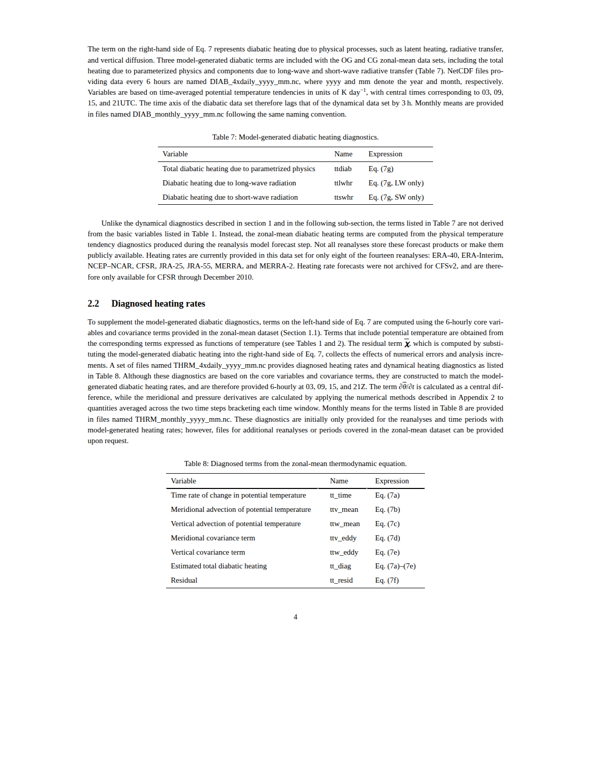The term on the right-hand side of Eq. 7 represents diabatic heating due to physical processes, such as latent heating, radiative transfer, and vertical diffusion. Three model-generated diabatic terms are included with the OG and CG zonal-mean data sets, including the total heating due to parameterized physics and components due to long-wave and short-wave radiative transfer (Table 7). NetCDF files providing data every 6 hours are named DIAB_4xdaily_yyyy_mm.nc, where yyyy and mm denote the year and month, respectively. Variables are based on time-averaged potential temperature tendencies in units of K day−1, with central times corresponding to 03, 09, 15, and 21UTC. The time axis of the diabatic data set therefore lags that of the dynamical data set by 3 h. Monthly means are provided in files named DIAB_monthly_yyyy_mm.nc following the same naming convention.
Table 7: Model-generated diabatic heating diagnostics.
| Variable | Name | Expression |
| --- | --- | --- |
| Total diabatic heating due to parametrized physics | ttdiab | Eq. (7g) |
| Diabatic heating due to long-wave radiation | ttlwhr | Eq. (7g, LW only) |
| Diabatic heating due to short-wave radiation | ttswhr | Eq. (7g, SW only) |
Unlike the dynamical diagnostics described in section 1 and in the following sub-section, the terms listed in Table 7 are not derived from the basic variables listed in Table 1. Instead, the zonal-mean diabatic heating terms are computed from the physical temperature tendency diagnostics produced during the reanalysis model forecast step. Not all reanalyses store these forecast products or make them publicly available. Heating rates are currently provided in this data set for only eight of the fourteen reanalyses: ERA-40, ERA-Interim, NCEP–NCAR, CFSR, JRA-25, JRA-55, MERRA, and MERRA-2. Heating rate forecasts were not archived for CFSv2, and are therefore only available for CFSR through December 2010.
2.2 Diagnosed heating rates
To supplement the model-generated diabatic diagnostics, terms on the left-hand side of Eq. 7 are computed using the 6-hourly core variables and covariance terms provided in the zonal-mean dataset (Section 1.1). Terms that include potential temperature are obtained from the corresponding terms expressed as functions of temperature (see Tables 1 and 2). The residual term 𝛘, which is computed by substituting the model-generated diabatic heating into the right-hand side of Eq. 7, collects the effects of numerical errors and analysis increments. A set of files named THRM_4xdaily_yyyy_mm.nc provides diagnosed heating rates and dynamical heating diagnostics as listed in Table 8. Although these diagnostics are based on the core variables and covariance terms, they are constructed to match the model-generated diabatic heating rates, and are therefore provided 6-hourly at 03, 09, 15, and 21Z. The term ∂θ/∂t is calculated as a central difference, while the meridional and pressure derivatives are calculated by applying the numerical methods described in Appendix 2 to quantities averaged across the two time steps bracketing each time window. Monthly means for the terms listed in Table 8 are provided in files named THRM_monthly_yyyy_mm.nc. These diagnostics are initially only provided for the reanalyses and time periods with model-generated heating rates; however, files for additional reanalyses or periods covered in the zonal-mean dataset can be provided upon request.
Table 8: Diagnosed terms from the zonal-mean thermodynamic equation.
| Variable | Name | Expression |
| --- | --- | --- |
| Time rate of change in potential temperature | tt_time | Eq. (7a) |
| Meridional advection of potential temperature | ttv_mean | Eq. (7b) |
| Vertical advection of potential temperature | ttw_mean | Eq. (7c) |
| Meridional covariance term | ttv_eddy | Eq. (7d) |
| Vertical covariance term | ttw_eddy | Eq. (7e) |
| Estimated total diabatic heating | tt_diag | Eq. (7a)–(7e) |
| Residual | tt_resid | Eq. (7f) |
4